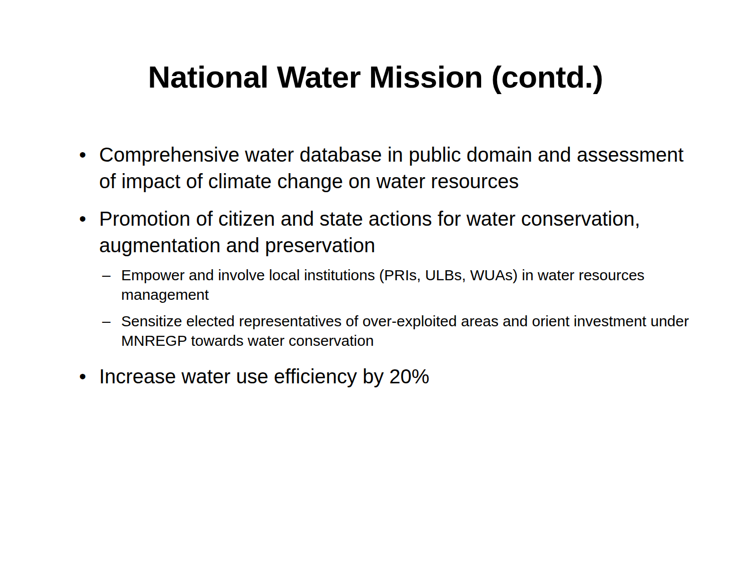National Water Mission (contd.)
Comprehensive water database in public domain and assessment of impact of climate change on water resources
Promotion of citizen and state actions for water conservation, augmentation and preservation
Empower and involve local institutions (PRIs, ULBs, WUAs) in water resources management
Sensitize elected representatives of over-exploited areas and orient investment under MNREGP towards water conservation
Increase water use efficiency by 20%